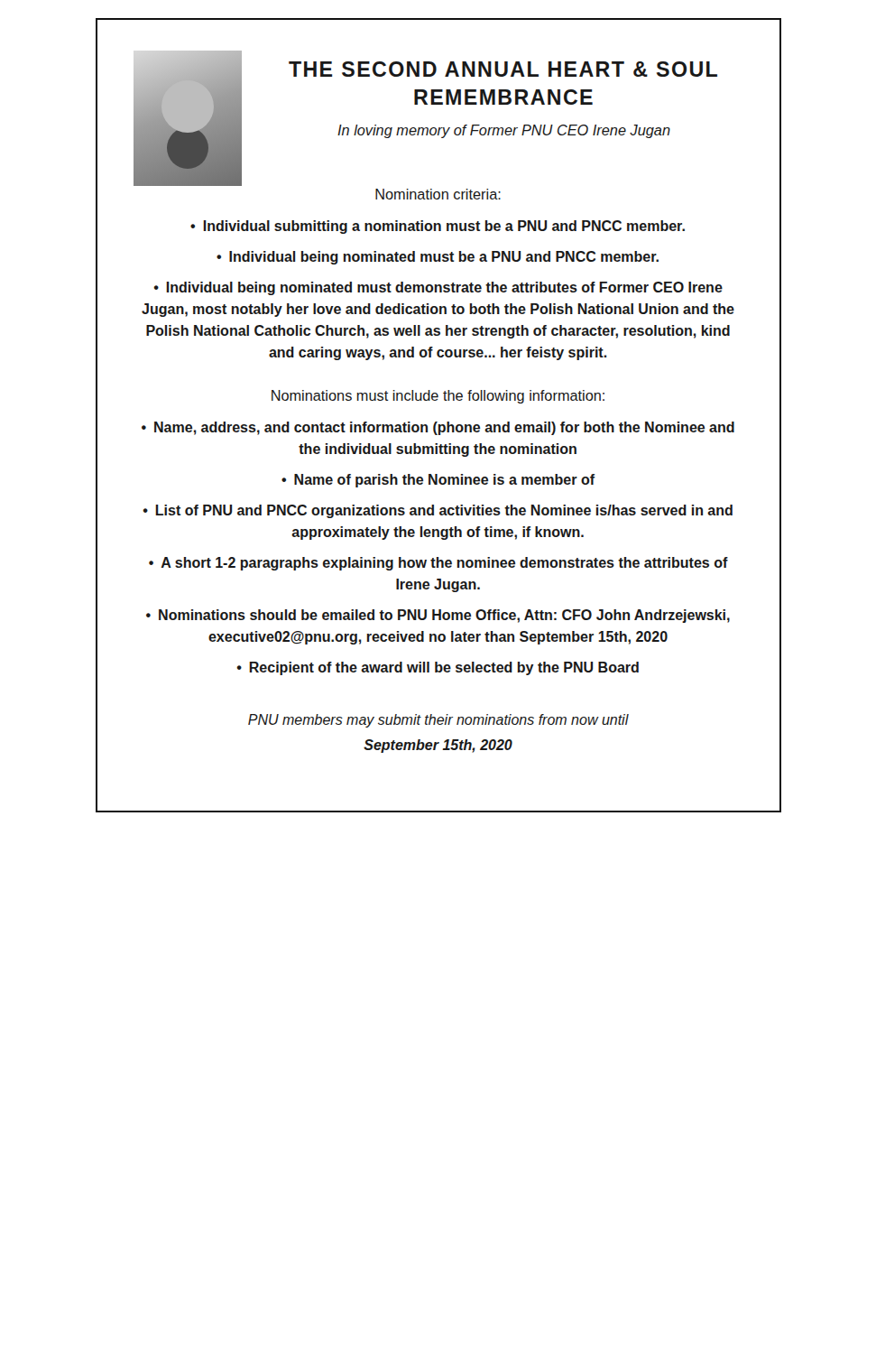The Second Annual Heart & Soul Remembrance
In loving memory of Former PNU CEO Irene Jugan
Nomination criteria:
Individual submitting a nomination must be a PNU and PNCC member.
Individual being nominated must be a PNU and PNCC member.
Individual being nominated must demonstrate the attributes of Former CEO Irene Jugan, most notably her love and dedication to both the Polish National Union and the Polish National Catholic Church, as well as her strength of character, resolution, kind and caring ways, and of course... her feisty spirit.
Nominations must include the following information:
Name, address, and contact information (phone and email) for both the Nominee and the individual submitting the nomination
Name of parish the Nominee is a member of
List of PNU and PNCC organizations and activities the Nominee is/has served in and approximately the length of time, if known.
A short 1-2 paragraphs explaining how the nominee demonstrates the attributes of Irene Jugan.
Nominations should be emailed to PNU Home Office, Attn: CFO John Andrzejewski, executive02@pnu.org, received no later than September 15th, 2020
Recipient of the award will be selected by the PNU Board
PNU members may submit their nominations from now until September 15th, 2020